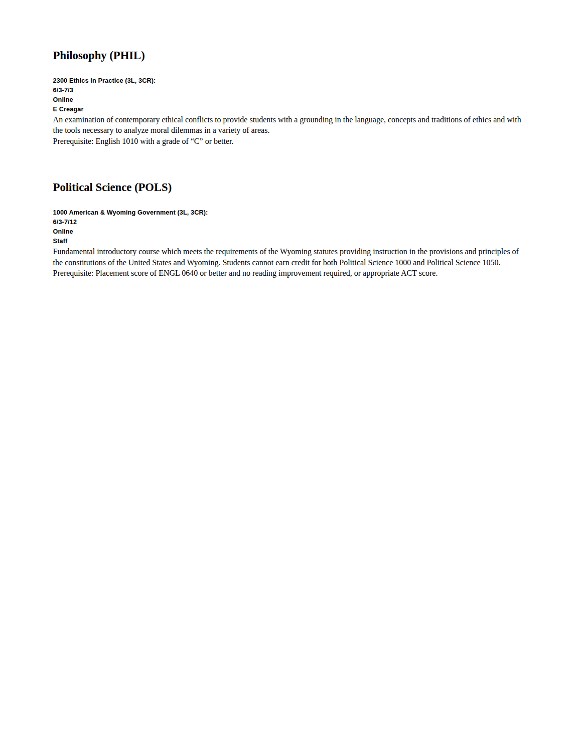Philosophy (PHIL)
2300 Ethics in Practice (3L, 3CR):
6/3-7/3
Online
E Creagar
An examination of contemporary ethical conflicts to provide students with a grounding in the language, concepts and traditions of ethics and with the tools necessary to analyze moral dilemmas in a variety of areas.
Prerequisite: English 1010 with a grade of “C” or better.
Political Science (POLS)
1000 American & Wyoming Government (3L, 3CR):
6/3-7/12
Online
Staff
Fundamental introductory course which meets the requirements of the Wyoming statutes providing instruction in the provisions and principles of the constitutions of the United States and Wyoming. Students cannot earn credit for both Political Science 1000 and Political Science 1050.
Prerequisite: Placement score of ENGL 0640 or better and no reading improvement required, or appropriate ACT score.